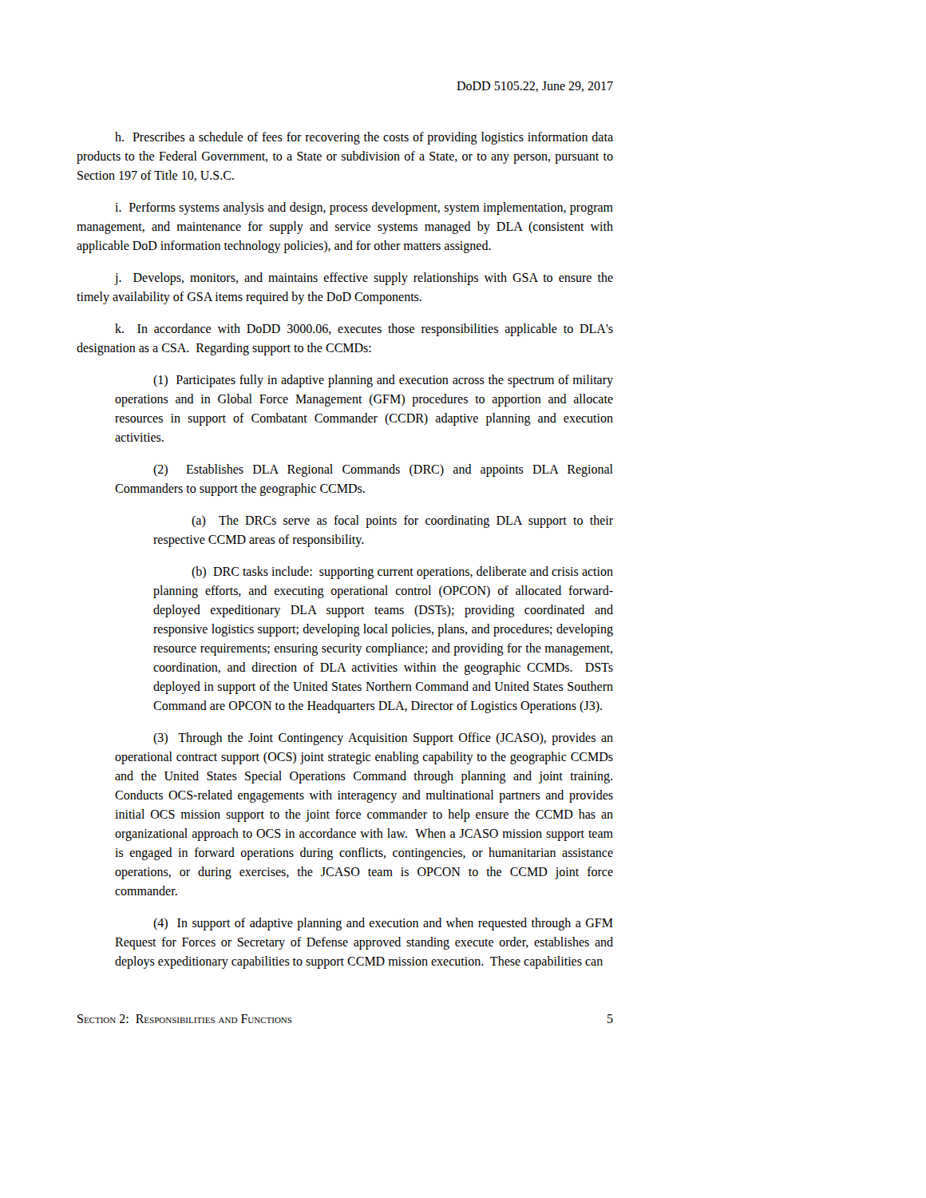DoDD 5105.22, June 29, 2017
h. Prescribes a schedule of fees for recovering the costs of providing logistics information data products to the Federal Government, to a State or subdivision of a State, or to any person, pursuant to Section 197 of Title 10, U.S.C.
i. Performs systems analysis and design, process development, system implementation, program management, and maintenance for supply and service systems managed by DLA (consistent with applicable DoD information technology policies), and for other matters assigned.
j. Develops, monitors, and maintains effective supply relationships with GSA to ensure the timely availability of GSA items required by the DoD Components.
k. In accordance with DoDD 3000.06, executes those responsibilities applicable to DLA's designation as a CSA. Regarding support to the CCMDs:
(1) Participates fully in adaptive planning and execution across the spectrum of military operations and in Global Force Management (GFM) procedures to apportion and allocate resources in support of Combatant Commander (CCDR) adaptive planning and execution activities.
(2) Establishes DLA Regional Commands (DRC) and appoints DLA Regional Commanders to support the geographic CCMDs.
(a) The DRCs serve as focal points for coordinating DLA support to their respective CCMD areas of responsibility.
(b) DRC tasks include: supporting current operations, deliberate and crisis action planning efforts, and executing operational control (OPCON) of allocated forward-deployed expeditionary DLA support teams (DSTs); providing coordinated and responsive logistics support; developing local policies, plans, and procedures; developing resource requirements; ensuring security compliance; and providing for the management, coordination, and direction of DLA activities within the geographic CCMDs. DSTs deployed in support of the United States Northern Command and United States Southern Command are OPCON to the Headquarters DLA, Director of Logistics Operations (J3).
(3) Through the Joint Contingency Acquisition Support Office (JCASO), provides an operational contract support (OCS) joint strategic enabling capability to the geographic CCMDs and the United States Special Operations Command through planning and joint training. Conducts OCS-related engagements with interagency and multinational partners and provides initial OCS mission support to the joint force commander to help ensure the CCMD has an organizational approach to OCS in accordance with law. When a JCASO mission support team is engaged in forward operations during conflicts, contingencies, or humanitarian assistance operations, or during exercises, the JCASO team is OPCON to the CCMD joint force commander.
(4) In support of adaptive planning and execution and when requested through a GFM Request for Forces or Secretary of Defense approved standing execute order, establishes and deploys expeditionary capabilities to support CCMD mission execution. These capabilities can
Section 2: Responsibilities and Functions 5